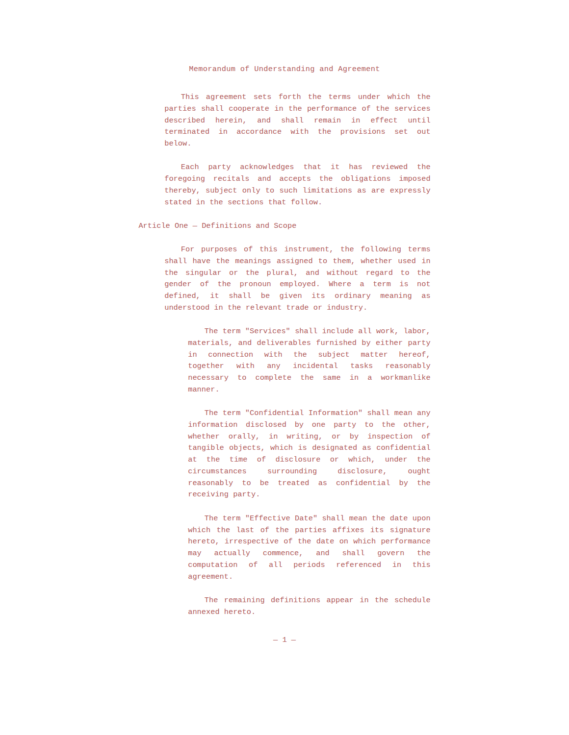Memorandum of Understanding and Agreement
This agreement sets forth the terms under which the parties shall cooperate in the performance of the services described herein, and shall remain in effect until terminated in accordance with the provisions set out below.
Each party acknowledges that it has reviewed the foregoing recitals and accepts the obligations imposed thereby, subject only to such limitations as are expressly stated in the sections that follow.
Article One — Definitions and Scope
For purposes of this instrument, the following terms shall have the meanings assigned to them, whether used in the singular or the plural, and without regard to the gender of the pronoun employed. Where a term is not defined, it shall be given its ordinary meaning as understood in the relevant trade or industry.
The term "Services" shall include all work, labor, materials, and deliverables furnished by either party in connection with the subject matter hereof, together with any incidental tasks reasonably necessary to complete the same in a workmanlike manner.
The term "Confidential Information" shall mean any information disclosed by one party to the other, whether orally, in writing, or by inspection of tangible objects, which is designated as confidential at the time of disclosure or which, under the circumstances surrounding disclosure, ought reasonably to be treated as confidential by the receiving party.
The term "Effective Date" shall mean the date upon which the last of the parties affixes its signature hereto, irrespective of the date on which performance may actually commence, and shall govern the computation of all periods referenced in this agreement.
The remaining definitions appear in the schedule annexed hereto.
— 1 —